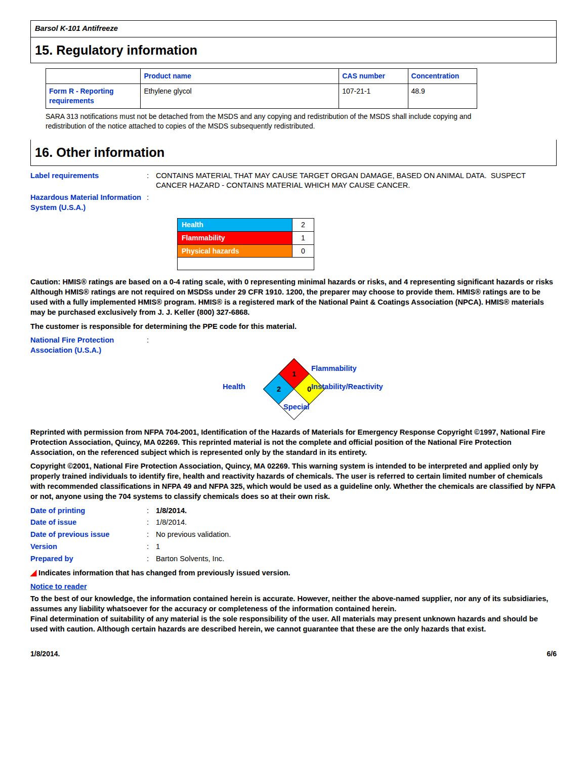Barsol K-101 Antifreeze
15. Regulatory information
| | Product name | CAS number | Concentration |
| --- | --- | --- | --- |
| Form R - Reporting requirements | Ethylene glycol | 107-21-1 | 48.9 |
SARA 313 notifications must not be detached from the MSDS and any copying and redistribution of the MSDS shall include copying and redistribution of the notice attached to copies of the MSDS subsequently redistributed.
16. Other information
Label requirements
:
CONTAINS MATERIAL THAT MAY CAUSE TARGET ORGAN DAMAGE, BASED ON ANIMAL DATA. SUSPECT CANCER HAZARD - CONTAINS MATERIAL WHICH MAY CAUSE CANCER.
Hazardous Material Information System (U.S.A.)
:
| Health | 2 |
| Flammability | 1 |
| Physical hazards | 0 |
Caution: HMIS® ratings are based on a 0-4 rating scale, with 0 representing minimal hazards or risks, and 4 representing significant hazards or risks Although HMIS® ratings are not required on MSDSs under 29 CFR 1910. 1200, the preparer may choose to provide them. HMIS® ratings are to be used with a fully implemented HMIS® program. HMIS® is a registered mark of the National Paint & Coatings Association (NPCA). HMIS® materials may be purchased exclusively from J. J. Keller (800) 327-6868.
The customer is responsible for determining the PPE code for this material.
National Fire Protection Association (U.S.A.)
:
1
2
0
Flammability
Health
Instability/Reactivity
Special
Reprinted with permission from NFPA 704-2001, Identification of the Hazards of Materials for Emergency Response Copyright ©1997, National Fire Protection Association, Quincy, MA 02269. This reprinted material is not the complete and official position of the National Fire Protection Association, on the referenced subject which is represented only by the standard in its entirety.
Copyright ©2001, National Fire Protection Association, Quincy, MA 02269. This warning system is intended to be interpreted and applied only by properly trained individuals to identify fire, health and reactivity hazards of chemicals. The user is referred to certain limited number of chemicals with recommended classifications in NFPA 49 and NFPA 325, which would be used as a guideline only. Whether the chemicals are classified by NFPA or not, anyone using the 704 systems to classify chemicals does so at their own risk.
Date of printing
:
1/8/2014.
Date of issue
:
1/8/2014.
Date of previous issue
:
No previous validation.
Version
:
1
Prepared by
:
Barton Solvents, Inc.
◢ Indicates information that has changed from previously issued version.
Notice to reader
To the best of our knowledge, the information contained herein is accurate. However, neither the above-named supplier, nor any of its subsidiaries, assumes any liability whatsoever for the accuracy or completeness of the information contained herein.
Final determination of suitability of any material is the sole responsibility of the user. All materials may present unknown hazards and should be used with caution. Although certain hazards are described herein, we cannot guarantee that these are the only hazards that exist.
1/8/2014.
6/6